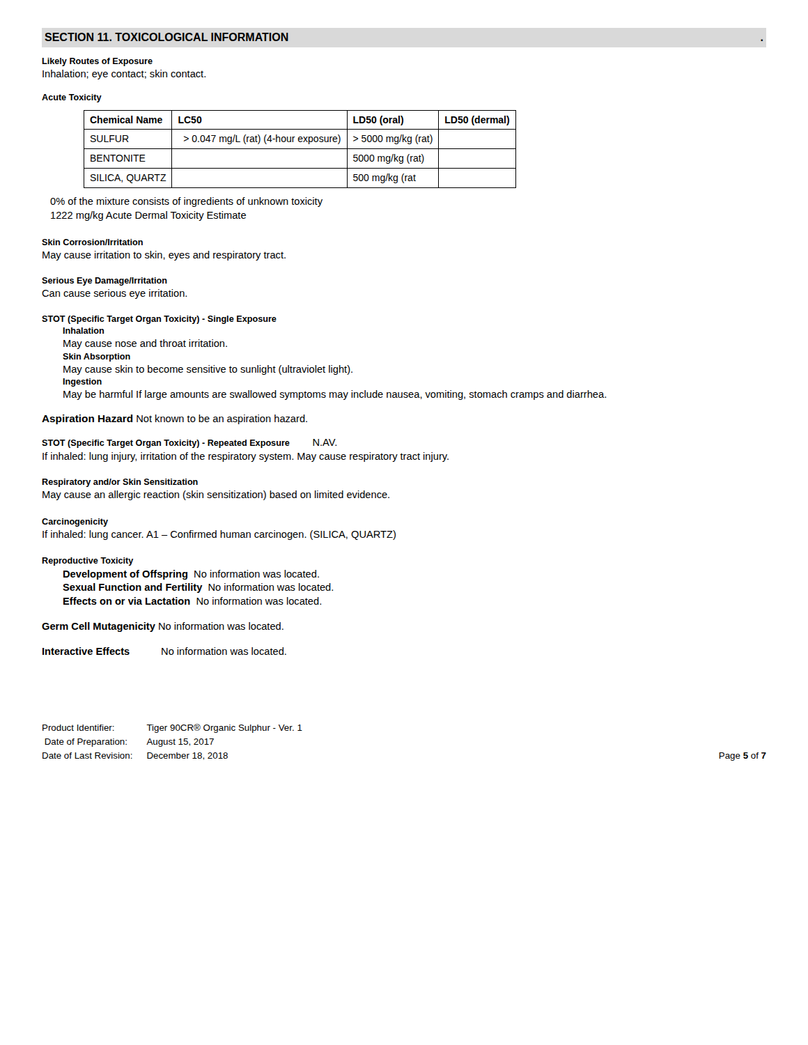SECTION 11. TOXICOLOGICAL INFORMATION
.
Likely Routes of Exposure
Inhalation; eye contact; skin contact.
Acute Toxicity
| Chemical Name | LC50 | LD50 (oral) | LD50 (dermal) |
| --- | --- | --- | --- |
| SULFUR | > 0.047 mg/L (rat) (4-hour exposure) | > 5000 mg/kg (rat) | |
| BENTONITE | | 5000 mg/kg (rat) | |
| SILICA, QUARTZ | | 500 mg/kg (rat | |
0% of the mixture consists of ingredients of unknown toxicity
1222 mg/kg Acute Dermal Toxicity Estimate
Skin Corrosion/Irritation
May cause irritation to skin, eyes and respiratory tract.
Serious Eye Damage/Irritation
Can cause serious eye irritation.
STOT (Specific Target Organ Toxicity) - Single Exposure
Inhalation
May cause nose and throat irritation.
Skin Absorption
May cause skin to become sensitive to sunlight (ultraviolet light).
Ingestion
May be harmful If large amounts are swallowed symptoms may include nausea, vomiting, stomach cramps and diarrhea.
Aspiration Hazard Not known to be an aspiration hazard.
STOT (Specific Target Organ Toxicity) - Repeated Exposure N.AV.
If inhaled: lung injury, irritation of the respiratory system. May cause respiratory tract injury.
Respiratory and/or Skin Sensitization
May cause an allergic reaction (skin sensitization) based on limited evidence.
Carcinogenicity
If inhaled: lung cancer. A1 – Confirmed human carcinogen. (SILICA, QUARTZ)
Reproductive Toxicity
Development of Offspring No information was located.
Sexual Function and Fertility No information was located.
Effects on or via Lactation No information was located.
Germ Cell Mutagenicity No information was located.
Interactive Effects No information was located.
Product Identifier: Tiger 90CR® Organic Sulphur - Ver. 1 Date of Preparation: August 15, 2017 Date of Last Revision: December 18, 2018
Page 5 of 7